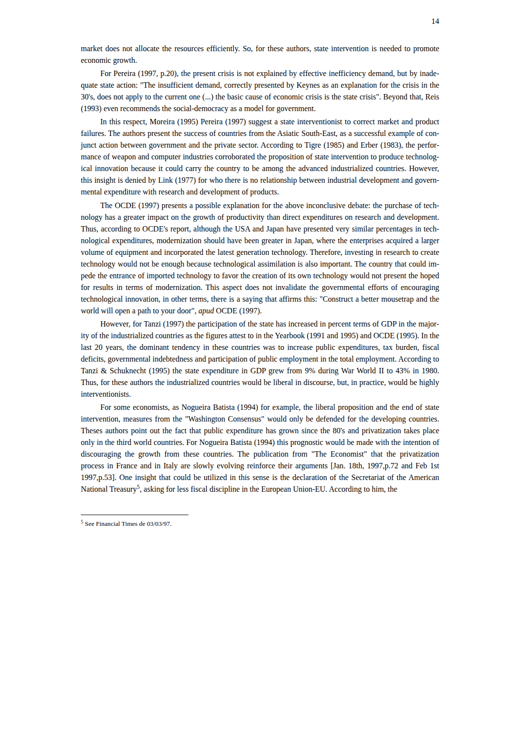14
market does not allocate the resources efficiently. So, for these authors, state intervention is needed to promote economic growth.
For Pereira (1997, p.20), the present crisis is not explained by effective inefficiency demand, but by inadequate state action: "The insufficient demand, correctly presented by Keynes as an explanation for the crisis in the 30's, does not apply to the current one (...) the basic cause of economic crisis is the state crisis". Beyond that, Reis (1993) even recommends the social-democracy as a model for government.
In this respect, Moreira (1995) Pereira (1997) suggest a state interventionist to correct market and product failures. The authors present the success of countries from the Asiatic South-East, as a successful example of conjunct action between government and the private sector. According to Tigre (1985) and Erber (1983), the performance of weapon and computer industries corroborated the proposition of state intervention to produce technological innovation because it could carry the country to be among the advanced industrialized countries. However, this insight is denied by Link (1977) for who there is no relationship between industrial development and governmental expenditure with research and development of products.
The OCDE (1997) presents a possible explanation for the above inconclusive debate: the purchase of technology has a greater impact on the growth of productivity than direct expenditures on research and development. Thus, according to OCDE's report, although the USA and Japan have presented very similar percentages in technological expenditures, modernization should have been greater in Japan, where the enterprises acquired a larger volume of equipment and incorporated the latest generation technology. Therefore, investing in research to create technology would not be enough because technological assimilation is also important. The country that could impede the entrance of imported technology to favor the creation of its own technology would not present the hoped for results in terms of modernization. This aspect does not invalidate the governmental efforts of encouraging technological innovation, in other terms, there is a saying that affirms this: "Construct a better mousetrap and the world will open a path to your door", apud OCDE (1997).
However, for Tanzi (1997) the participation of the state has increased in percent terms of GDP in the majority of the industrialized countries as the figures attest to in the Yearbook (1991 and 1995) and OCDE (1995). In the last 20 years, the dominant tendency in these countries was to increase public expenditures, tax burden, fiscal deficits, governmental indebtedness and participation of public employment in the total employment. According to Tanzi & Schuknecht (1995) the state expenditure in GDP grew from 9% during War World II to 43% in 1980. Thus, for these authors the industrialized countries would be liberal in discourse, but, in practice, would be highly interventionists.
For some economists, as Nogueira Batista (1994) for example, the liberal proposition and the end of state intervention, measures from the "Washington Consensus" would only be defended for the developing countries. Theses authors point out the fact that public expenditure has grown since the 80's and privatization takes place only in the third world countries. For Nogueira Batista (1994) this prognostic would be made with the intention of discouraging the growth from these countries. The publication from "The Economist" that the privatization process in France and in Italy are slowly evolving reinforce their arguments [Jan. 18th, 1997,p.72 and Feb 1st 1997,p.53]. One insight that could be utilized in this sense is the declaration of the Secretariat of the American National Treasury5, asking for less fiscal discipline in the European Union-EU. According to him, the
5 See Financial Times de 03/03/97.